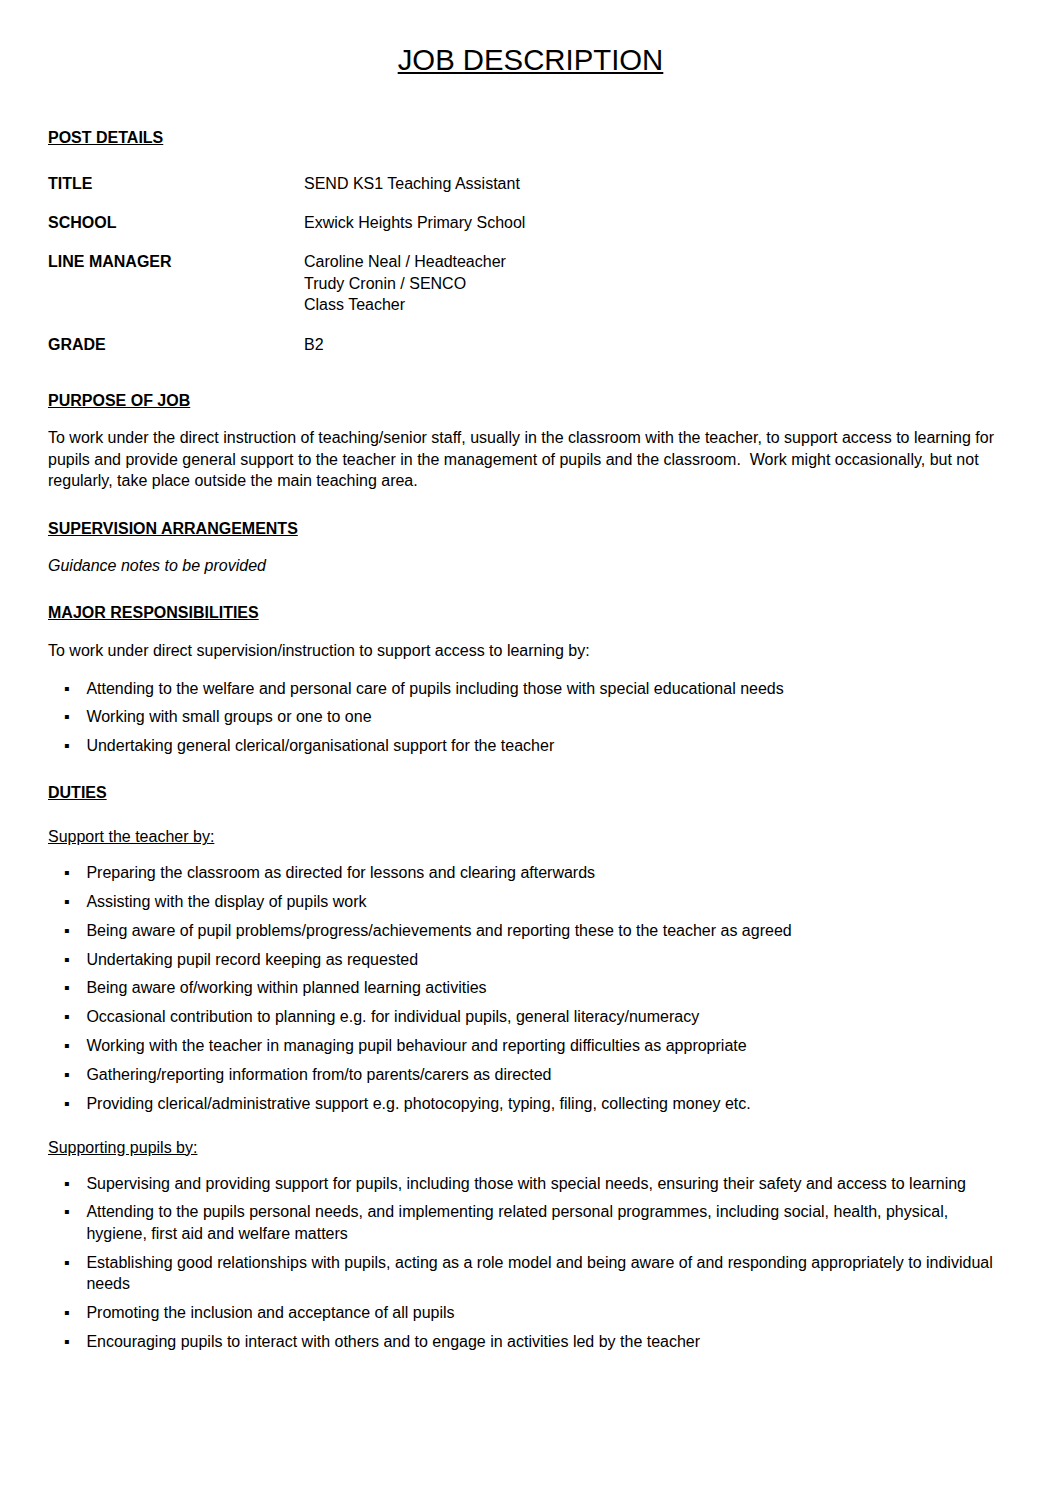JOB DESCRIPTION
Post Details
| TITLE | SEND KS1 Teaching Assistant |
| SCHOOL | Exwick Heights Primary School |
| LINE MANAGER | Caroline Neal / Headteacher Trudy Cronin / SENCO Class Teacher |
| GRADE | B2 |
Purpose of Job
To work under the direct instruction of teaching/senior staff, usually in the classroom with the teacher, to support access to learning for pupils and provide general support to the teacher in the management of pupils and the classroom. Work might occasionally, but not regularly, take place outside the main teaching area.
Supervision Arrangements
Guidance notes to be provided
Major Responsibilities
To work under direct supervision/instruction to support access to learning by:
Attending to the welfare and personal care of pupils including those with special educational needs
Working with small groups or one to one
Undertaking general clerical/organisational support for the teacher
Duties
Support the teacher by:
Preparing the classroom as directed for lessons and clearing afterwards
Assisting with the display of pupils work
Being aware of pupil problems/progress/achievements and reporting these to the teacher as agreed
Undertaking pupil record keeping as requested
Being aware of/working within planned learning activities
Occasional contribution to planning e.g. for individual pupils, general literacy/numeracy
Working with the teacher in managing pupil behaviour and reporting difficulties as appropriate
Gathering/reporting information from/to parents/carers as directed
Providing clerical/administrative support e.g. photocopying, typing, filing, collecting money etc.
Supporting pupils by:
Supervising and providing support for pupils, including those with special needs, ensuring their safety and access to learning
Attending to the pupils personal needs, and implementing related personal programmes, including social, health, physical, hygiene, first aid and welfare matters
Establishing good relationships with pupils, acting as a role model and being aware of and responding appropriately to individual needs
Promoting the inclusion and acceptance of all pupils
Encouraging pupils to interact with others and to engage in activities led by the teacher